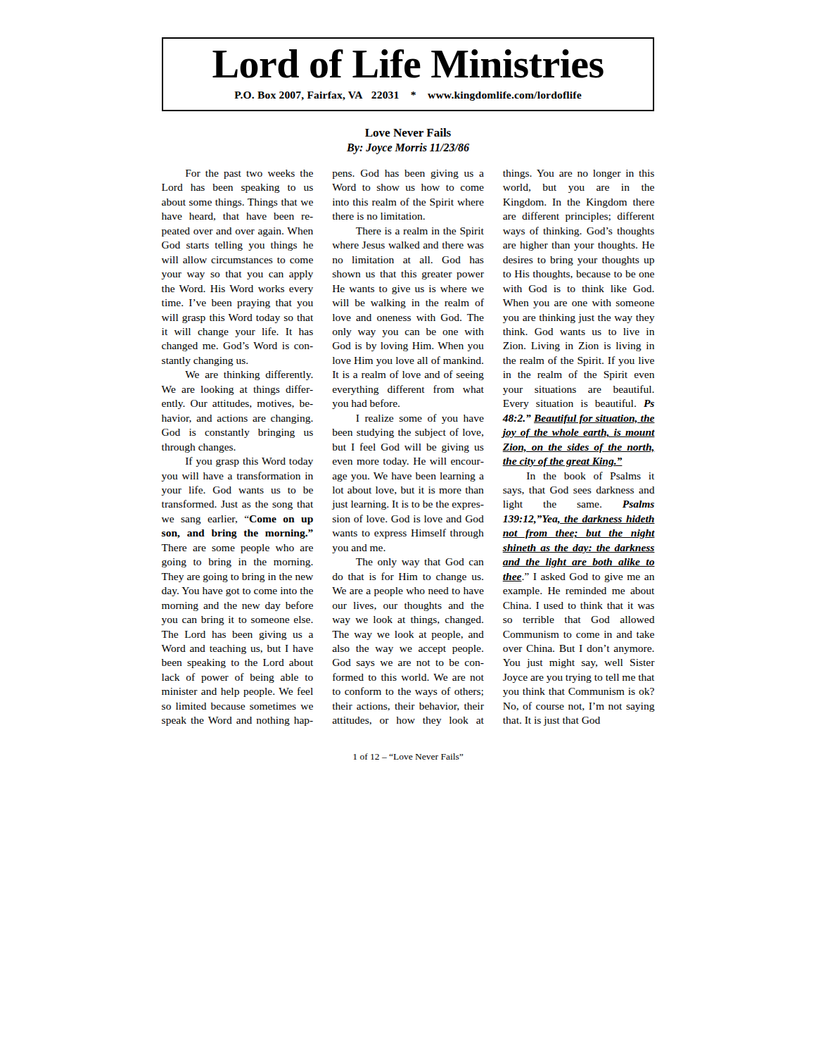Lord of Life Ministries
P.O. Box 2007, Fairfax, VA 22031 * www.kingdomlife.com/lordoflife
Love Never Fails
By: Joyce Morris 11/23/86
For the past two weeks the Lord has been speaking to us about some things. Things that we have heard, that have been repeated over and over again. When God starts telling you things he will allow circumstances to come your way so that you can apply the Word. His Word works every time. I’ve been praying that you will grasp this Word today so that it will change your life. It has changed me. God’s Word is constantly changing us.
We are thinking differently. We are looking at things differently. Our attitudes, motives, behavior, and actions are changing. God is constantly bringing us through changes.
If you grasp this Word today you will have a transformation in your life. God wants us to be transformed. Just as the song that we sang earlier, “Come on up son, and bring the morning.” There are some people who are going to bring in the morning. They are going to bring in the new day. You have got to come into the morning and the new day before you can bring it to someone else. The Lord has been giving us a Word and teaching us, but I have been speaking to the Lord about lack of power of being able to minister and help people. We feel so limited because sometimes we speak the Word and nothing happens. God has been giving us a Word to show us how to come into this realm of the Spirit where there is no limitation.
There is a realm in the Spirit where Jesus walked and there was no limitation at all. God has shown us that this greater power He wants to give us is where we will be walking in the realm of love and oneness with God. The only way you can be one with God is by loving Him. When you love Him you love all of mankind. It is a realm of love and of seeing everything different from what you had before.
I realize some of you have been studying the subject of love, but I feel God will be giving us even more today. He will encourage you. We have been learning a lot about love, but it is more than just learning. It is to be the expression of love. God is love and God wants to express Himself through you and me.
The only way that God can do that is for Him to change us. We are a people who need to have our lives, our thoughts and the way we look at things, changed. The way we look at people, and also the way we accept people. God says we are not to be conformed to this world. We are not to conform to the ways of others; their actions, their behavior, their attitudes, or how they look at things. You are no longer in this world, but you are in the Kingdom. In the Kingdom there are different principles; different ways of thinking. God’s thoughts are higher than your thoughts. He desires to bring your thoughts up to His thoughts, because to be one with God is to think like God. When you are one with someone you are thinking just the way they think. God wants us to live in Zion. Living in Zion is living in the realm of the Spirit. If you live in the realm of the Spirit even your situations are beautiful. Every situation is beautiful. Ps 48:2.” Beautiful for situation, the joy of the whole earth, is mount Zion, on the sides of the north, the city of the great King.”
In the book of Psalms it says, that God sees darkness and light the same. Psalms 139:12,”Yea, the darkness hideth not from thee; but the night shineth as the day: the darkness and the light are both alike to thee.” I asked God to give me an example. He reminded me about China. I used to think that it was so terrible that God allowed Communism to come in and take over China. But I don’t anymore. You just might say, well Sister Joyce are you trying to tell me that you think that Communism is ok? No, of course not, I’m not saying that. It is just that God
1 of 12 – “Love Never Fails”